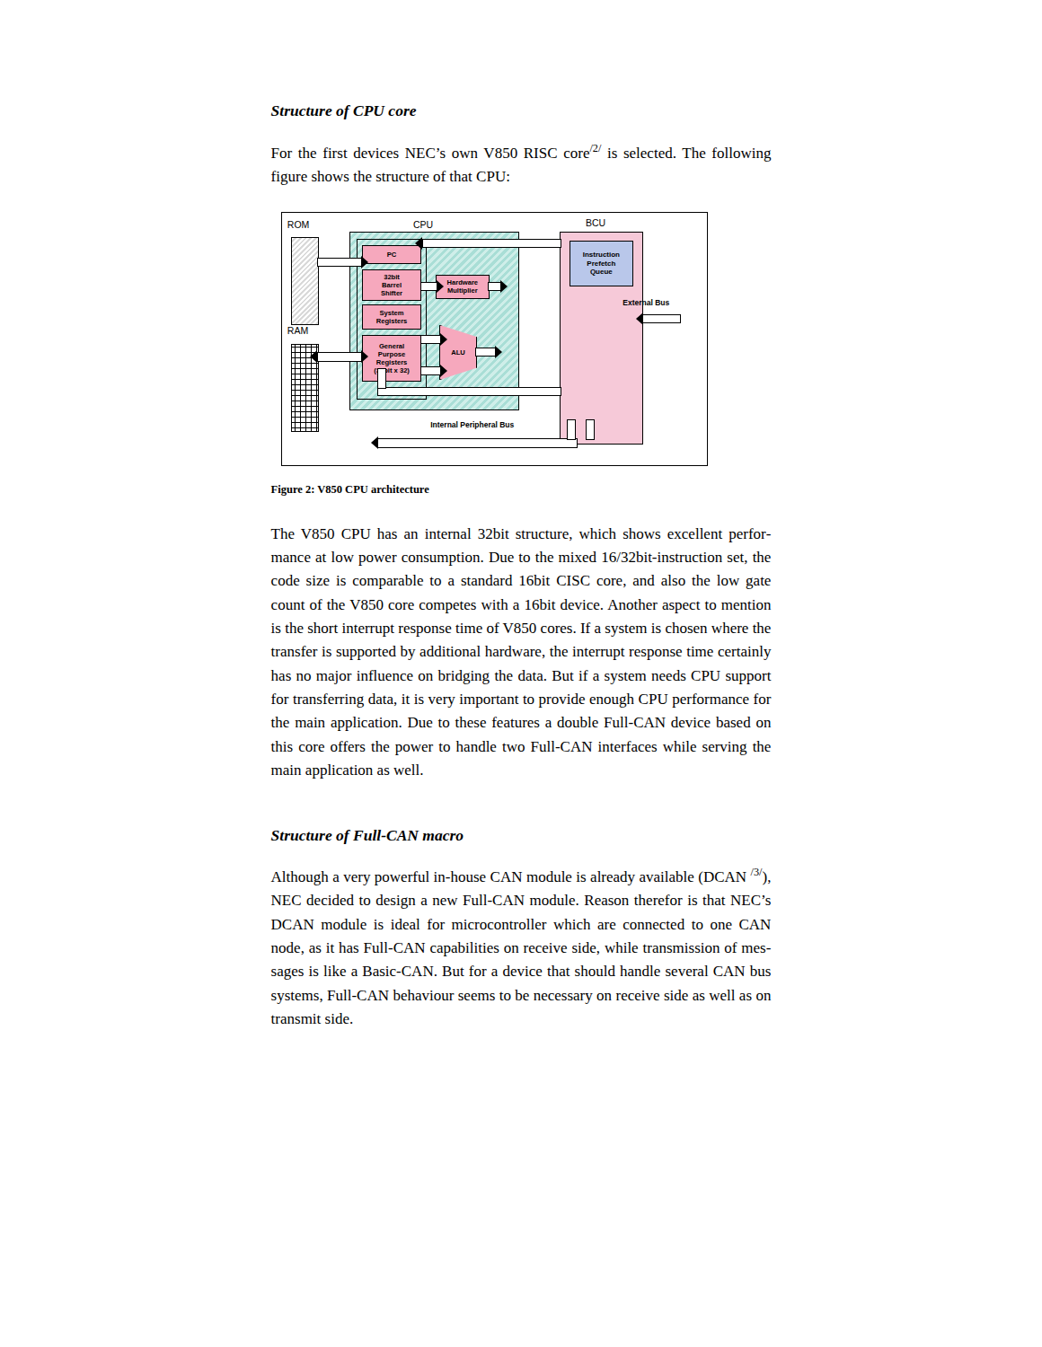Structure of CPU core
For the first devices NEC’s own V850 RISC core/2/ is selected. The following figure shows the structure of that CPU:
ROM
CPU
BCU
RAM
Instruction
Prefetch
Queue
PC
32bit
Barrel
Shifter
System
Registers
General
Purpose
Registers
(32bit x 32)
Hardware
Multiplier
ALU
External Bus
Internal Peripheral Bus
Figure 2: V850 CPU architecture
The V850 CPU has an internal 32bit structure, which shows excellent performance at low power consumption. Due to the mixed 16/32bit-instruction set, the code size is comparable to a standard 16bit CISC core, and also the low gate count of the V850 core competes with a 16bit device. Another aspect to mention is the short interrupt response time of V850 cores. If a system is chosen where the transfer is supported by additional hardware, the interrupt response time certainly has no major influence on bridging the data. But if a system needs CPU support for transferring data, it is very important to provide enough CPU performance for the main application. Due to these features a double Full-CAN device based on this core offers the power to handle two Full-CAN interfaces while serving the main application as well.
Structure of Full-CAN macro
Although a very powerful in-house CAN module is already available (DCAN /3/), NEC decided to design a new Full-CAN module. Reason therefor is that NEC’s DCAN module is ideal for microcontroller which are connected to one CAN node, as it has Full-CAN capabilities on receive side, while transmission of messages is like a Basic-CAN. But for a device that should handle several CAN bus systems, Full-CAN behaviour seems to be necessary on receive side as well as on transmit side.